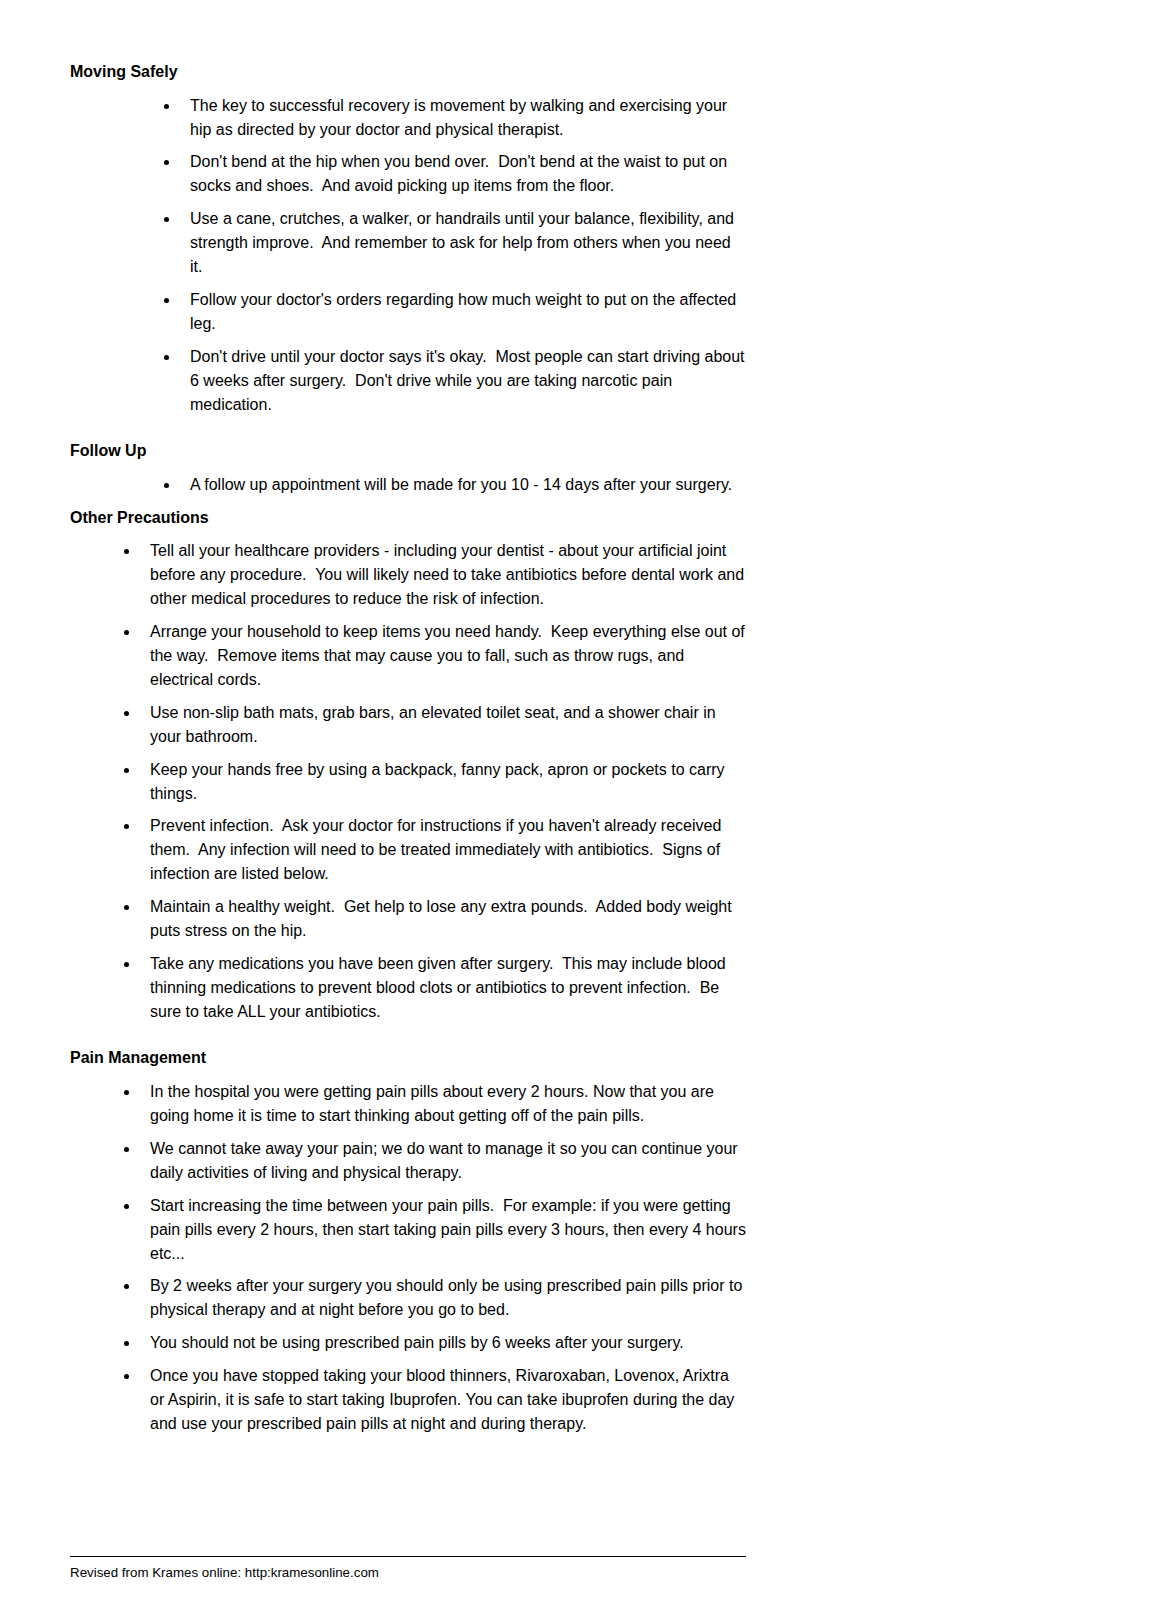Moving Safely
The key to successful recovery is movement by walking and exercising your hip as directed by your doctor and physical therapist.
Don't bend at the hip when you bend over. Don't bend at the waist to put on socks and shoes. And avoid picking up items from the floor.
Use a cane, crutches, a walker, or handrails until your balance, flexibility, and strength improve. And remember to ask for help from others when you need it.
Follow your doctor's orders regarding how much weight to put on the affected leg.
Don't drive until your doctor says it's okay. Most people can start driving about 6 weeks after surgery. Don't drive while you are taking narcotic pain medication.
Follow Up
A follow up appointment will be made for you 10 - 14 days after your surgery.
Other Precautions
Tell all your healthcare providers - including your dentist - about your artificial joint before any procedure. You will likely need to take antibiotics before dental work and other medical procedures to reduce the risk of infection.
Arrange your household to keep items you need handy. Keep everything else out of the way. Remove items that may cause you to fall, such as throw rugs, and electrical cords.
Use non-slip bath mats, grab bars, an elevated toilet seat, and a shower chair in your bathroom.
Keep your hands free by using a backpack, fanny pack, apron or pockets to carry things.
Prevent infection. Ask your doctor for instructions if you haven't already received them. Any infection will need to be treated immediately with antibiotics. Signs of infection are listed below.
Maintain a healthy weight. Get help to lose any extra pounds. Added body weight puts stress on the hip.
Take any medications you have been given after surgery. This may include blood thinning medications to prevent blood clots or antibiotics to prevent infection. Be sure to take ALL your antibiotics.
Pain Management
In the hospital you were getting pain pills about every 2 hours. Now that you are going home it is time to start thinking about getting off of the pain pills.
We cannot take away your pain; we do want to manage it so you can continue your daily activities of living and physical therapy.
Start increasing the time between your pain pills. For example: if you were getting pain pills every 2 hours, then start taking pain pills every 3 hours, then every 4 hours etc...
By 2 weeks after your surgery you should only be using prescribed pain pills prior to physical therapy and at night before you go to bed.
You should not be using prescribed pain pills by 6 weeks after your surgery.
Once you have stopped taking your blood thinners, Rivaroxaban, Lovenox, Arixtra or Aspirin, it is safe to start taking Ibuprofen. You can take ibuprofen during the day and use your prescribed pain pills at night and during therapy.
Revised from Krames online: http:kramesonline.com